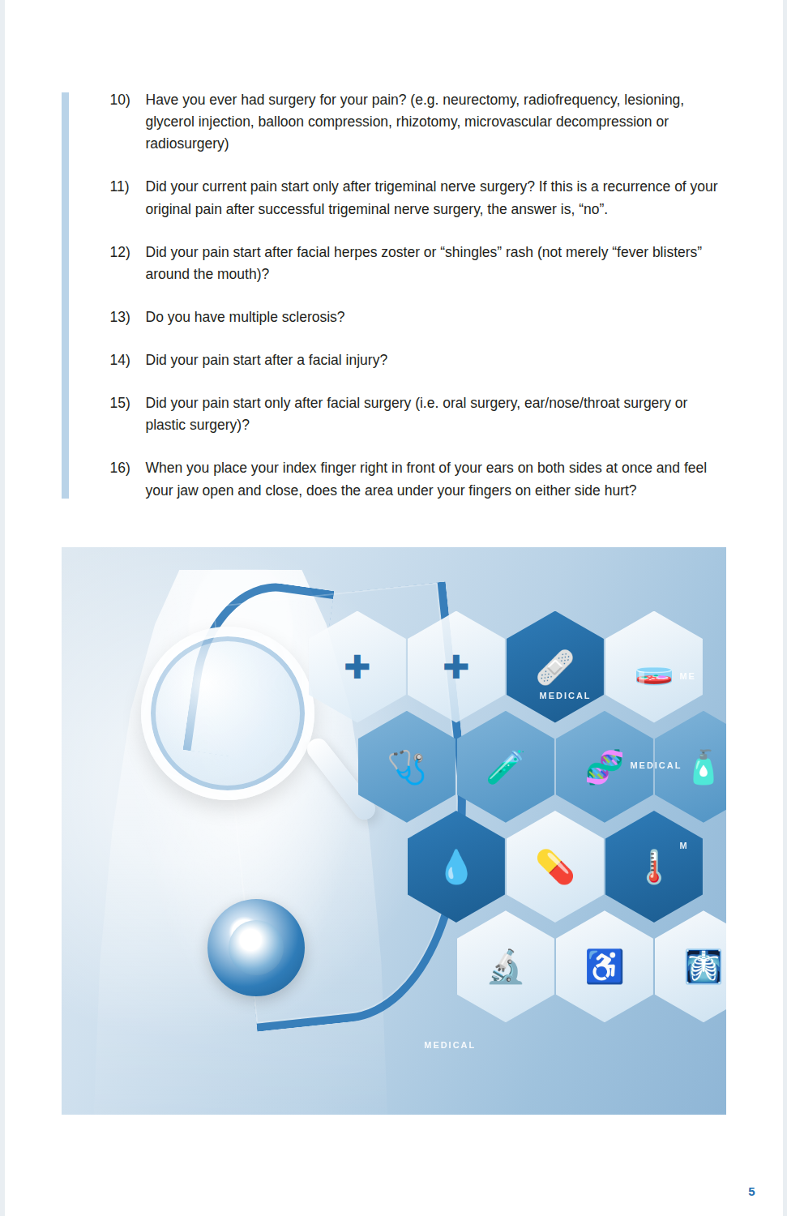10) Have you ever had surgery for your pain? (e.g. neurectomy, radiofrequency, lesioning, glycerol injection, balloon compression, rhizotomy, microvascular decompression or radiosurgery)
11) Did your current pain start only after trigeminal nerve surgery? If this is a recurrence of your original pain after successful trigeminal nerve surgery, the answer is, “no”.
12) Did your pain start after facial herpes zoster or “shingles” rash (not merely “fever blisters” around the mouth)?
13) Do you have multiple sclerosis?
14) Did your pain start after a facial injury?
15) Did your pain start only after facial surgery (i.e. oral surgery, ear/nose/throat surgery or plastic surgery)?
16) When you place your index finger right in front of your ears on both sides at once and feel your jaw open and close, does the area under your fingers on either side hurt?
✚
🩺
✚
💧
🧪
🔬
🩹
💊
🧬
♿
🧫
🌡️
🧴
🩻
MEDICAL MEDICAL MEDICAL ME M
5